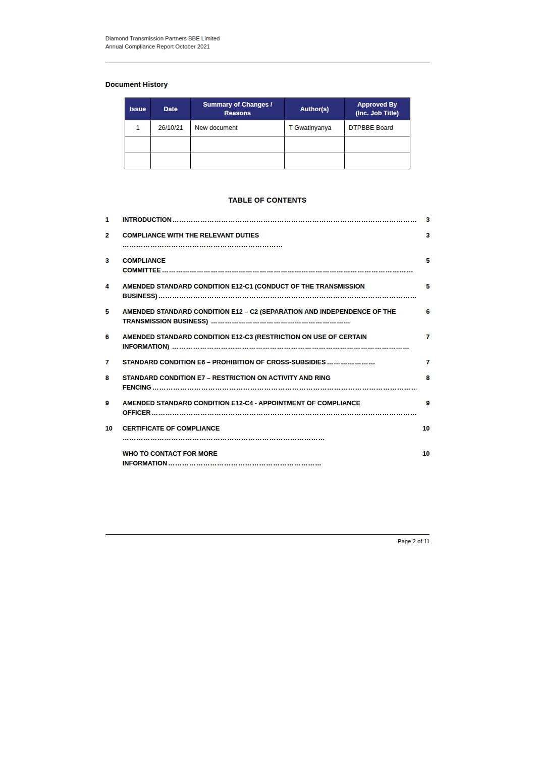Diamond Transmission Partners BBE Limited
Annual Compliance Report October 2021
Document History
| Issue | Date | Summary of Changes / Reasons | Author(s) | Approved By (Inc. Job Title) |
| --- | --- | --- | --- | --- |
| 1 | 26/10/21 | New document | T Gwatinyanya | DTPBBE Board |
TABLE OF CONTENTS
1 INTRODUCTION………………………………………………………………………………………………………………… 3
2 COMPLIANCE WITH THE RELEVANT DUTIES …………………………………………………………… 3
3 COMPLIANCE COMMITTEE……………………………………………………………………………………………… 5
4 AMENDED STANDARD CONDITION E12-C1 (CONDUCT OF THE TRANSMISSION BUSINESS)………………………………………………………………………………………………… 5
5 AMENDED STANDARD CONDITION E12 – C2 (SEPARATION AND INDEPENDENCE OF THE TRANSMISSION BUSINESS) …………………………………………………… 6
6 AMENDED STANDARD CONDITION E12-C3 (RESTRICTION ON USE OF CERTAIN INFORMATION) ………………………………………………………………………………………… 7
7 STANDARD CONDITION E6 – PROHIBITION OF CROSS-SUBSIDIES………………… 7
8 STANDARD CONDITION E7 – RESTRICTION ON ACTIVITY AND RING FENCING……………………………………………………………………………………………………………………………… 8
9 AMENDED STANDARD CONDITION E12-C4 - APPOINTMENT OF COMPLIANCE OFFICER…………………………………………………………………………………………………………………………………… 9
10 CERTIFICATE OF COMPLIANCE …………………………………………………………………………… 10
WHO TO CONTACT FOR MORE INFORMATION………………………………………………………… 10
Page 2 of 11